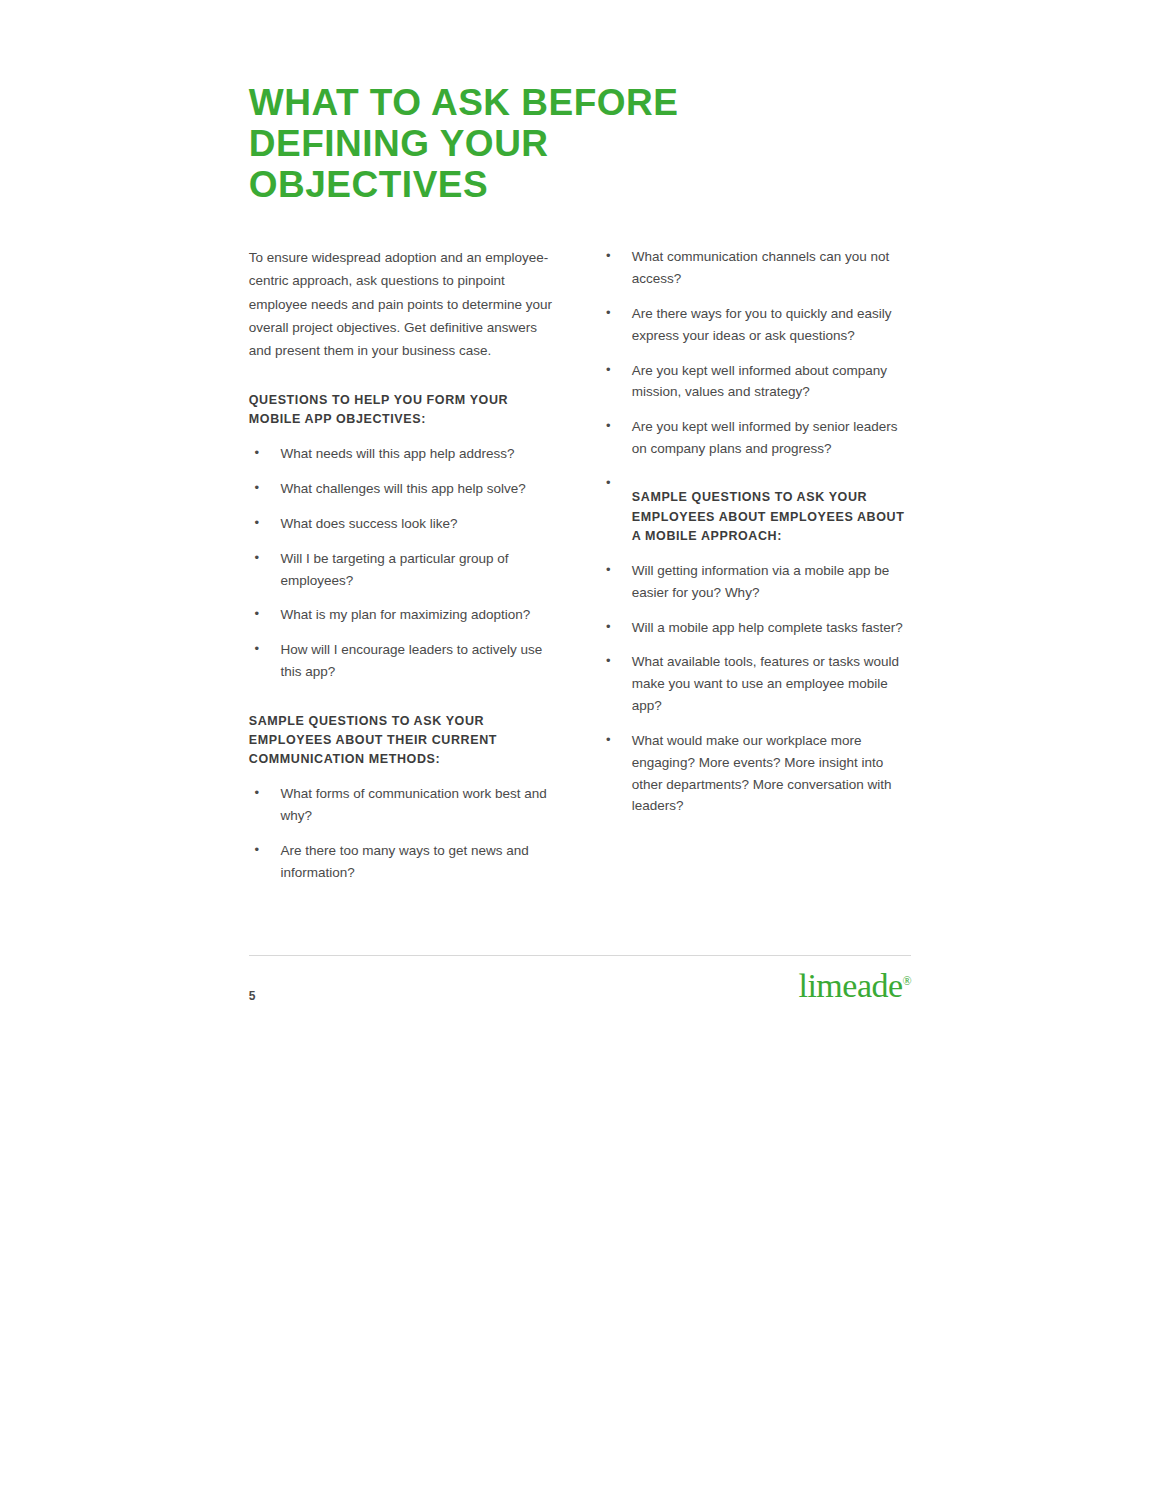What to ask before defining your objectives
To ensure widespread adoption and an employee-centric approach, ask questions to pinpoint employee needs and pain points to determine your overall project objectives. Get definitive answers and present them in your business case.
Questions to help you form your mobile app objectives:
What needs will this app help address?
What challenges will this app help solve?
What does success look like?
Will I be targeting a particular group of employees?
What is my plan for maximizing adoption?
How will I encourage leaders to actively use this app?
Sample questions to ask your employees about their current communication methods:
What forms of communication work best and why?
Are there too many ways to get news and information?
What communication channels can you not access?
Are there ways for you to quickly and easily express your ideas or ask questions?
Are you kept well informed about company mission, values and strategy?
Are you kept well informed by senior leaders on company plans and progress?
Sample questions to ask your employees about employees about a mobile approach:
Will getting information via a mobile app be easier for you? Why?
Will a mobile app help complete tasks faster?
What available tools, features or tasks would make you want to use an employee mobile app?
What would make our workplace more engaging? More events? More insight into other departments? More conversation with leaders?
5 limeade®